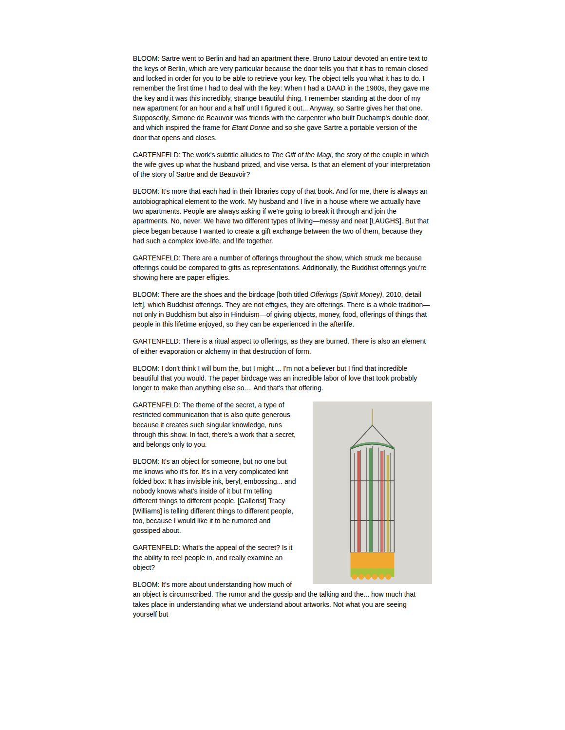BLOOM: Sartre went to Berlin and had an apartment there. Bruno Latour devoted an entire text to the keys of Berlin, which are very particular because the door tells you that it has to remain closed and locked in order for you to be able to retrieve your key. The object tells you what it has to do. I remember the first time I had to deal with the key: When I had a DAAD in the 1980s, they gave me the key and it was this incredibly, strange beautiful thing. I remember standing at the door of my new apartment for an hour and a half until I figured it out... Anyway, so Sartre gives her that one. Supposedly, Simone de Beauvoir was friends with the carpenter who built Duchamp's double door, and which inspired the frame for Etant Donne and so she gave Sartre a portable version of the door that opens and closes.
GARTENFELD: The work's subtitle alludes to The Gift of the Magi, the story of the couple in which the wife gives up what the husband prized, and vise versa. Is that an element of your interpretation of the story of Sartre and de Beauvoir?
BLOOM: It's more that each had in their libraries copy of that book. And for me, there is always an autobiographical element to the work. My husband and I live in a house where we actually have two apartments. People are always asking if we're going to break it through and join the apartments. No, never. We have two different types of living—messy and neat [LAUGHS]. But that piece began because I wanted to create a gift exchange between the two of them, because they had such a complex love-life, and life together.
GARTENFELD: There are a number of offerings throughout the show, which struck me because offerings could be compared to gifts as representations. Additionally, the Buddhist offerings you're showing here are paper effigies.
BLOOM: There are the shoes and the birdcage [both titled Offerings (Spirit Money), 2010, detail left], which Buddhist offerings. They are not effigies, they are offerings. There is a whole tradition—not only in Buddhism but also in Hinduism—of giving objects, money, food, offerings of things that people in this lifetime enjoyed, so they can be experienced in the afterlife.
GARTENFELD: There is a ritual aspect to offerings, as they are burned. There is also an element of either evaporation or alchemy in that destruction of form.
BLOOM: I don't think I will burn the, but I might ... I'm not a believer but I find that incredible beautiful that you would. The paper birdcage was an incredible labor of love that took probably longer to make than anything else so.... And that's that offering.
GARTENFELD: The theme of the secret, a type of restricted communication that is also quite generous because it creates such singular knowledge, runs through this show. In fact, there's a work that a secret, and belongs only to you.
BLOOM: It's an object for someone, but no one but me knows who it's for. It's in a very complicated knit folded box: It has invisible ink, beryl, embossing... and nobody knows what's inside of it but I'm telling different things to different people. [Gallerist] Tracy [Williams] is telling different things to different people, too, because I would like it to be rumored and gossiped about.
GARTENFELD: What's the appeal of the secret? Is it the ability to reel people in, and really examine an object?
BLOOM: It's more about understanding how much of an object is circumscribed. The rumor and the gossip and the talking and the... how much that takes place in understanding what we understand about artworks. Not what you are seeing yourself but